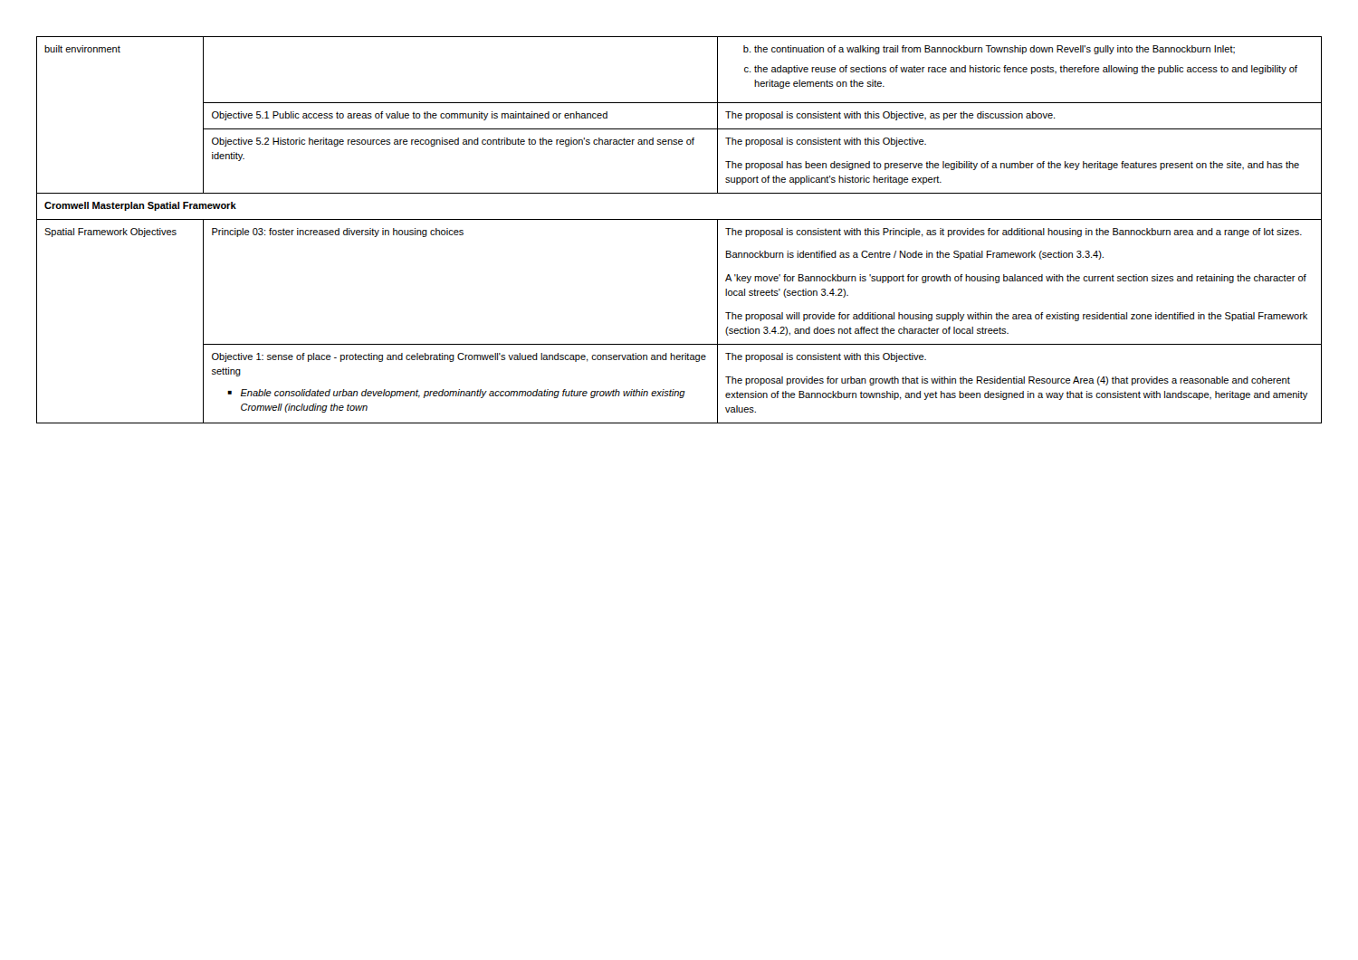| built environment | | the continuation of a walking trail from Bannockburn Township down Revell's gully into the Bannockburn Inlet; the adaptive reuse of sections of water race and historic fence posts, therefore allowing the public access to and legibility of heritage elements on the site. |
| Objective 5.1 Public access to areas of value to the community is maintained or enhanced | The proposal is consistent with this Objective, as per the discussion above. |
| Objective 5.2 Historic heritage resources are recognised and contribute to the region's character and sense of identity. | The proposal is consistent with this Objective. The proposal has been designed to preserve the legibility of a number of the key heritage features present on the site, and has the support of the applicant's historic heritage expert. |
| Cromwell Masterplan Spatial Framework |
| Spatial Framework Objectives | Principle 03: foster increased diversity in housing choices | The proposal is consistent with this Principle, as it provides for additional housing in the Bannockburn area and a range of lot sizes. Bannockburn is identified as a Centre / Node in the Spatial Framework (section 3.3.4). A 'key move' for Bannockburn is 'support for growth of housing balanced with the current section sizes and retaining the character of local streets' (section 3.4.2). The proposal will provide for additional housing supply within the area of existing residential zone identified in the Spatial Framework (section 3.4.2), and does not affect the character of local streets. |
| Objective 1: sense of place - protecting and celebrating Cromwell's valued landscape, conservation and heritage setting Enable consolidated urban development, predominantly accommodating future growth within existing Cromwell (including the town | The proposal is consistent with this Objective. The proposal provides for urban growth that is within the Residential Resource Area (4) that provides a reasonable and coherent extension of the Bannockburn township, and yet has been designed in a way that is consistent with landscape, heritage and amenity values. |